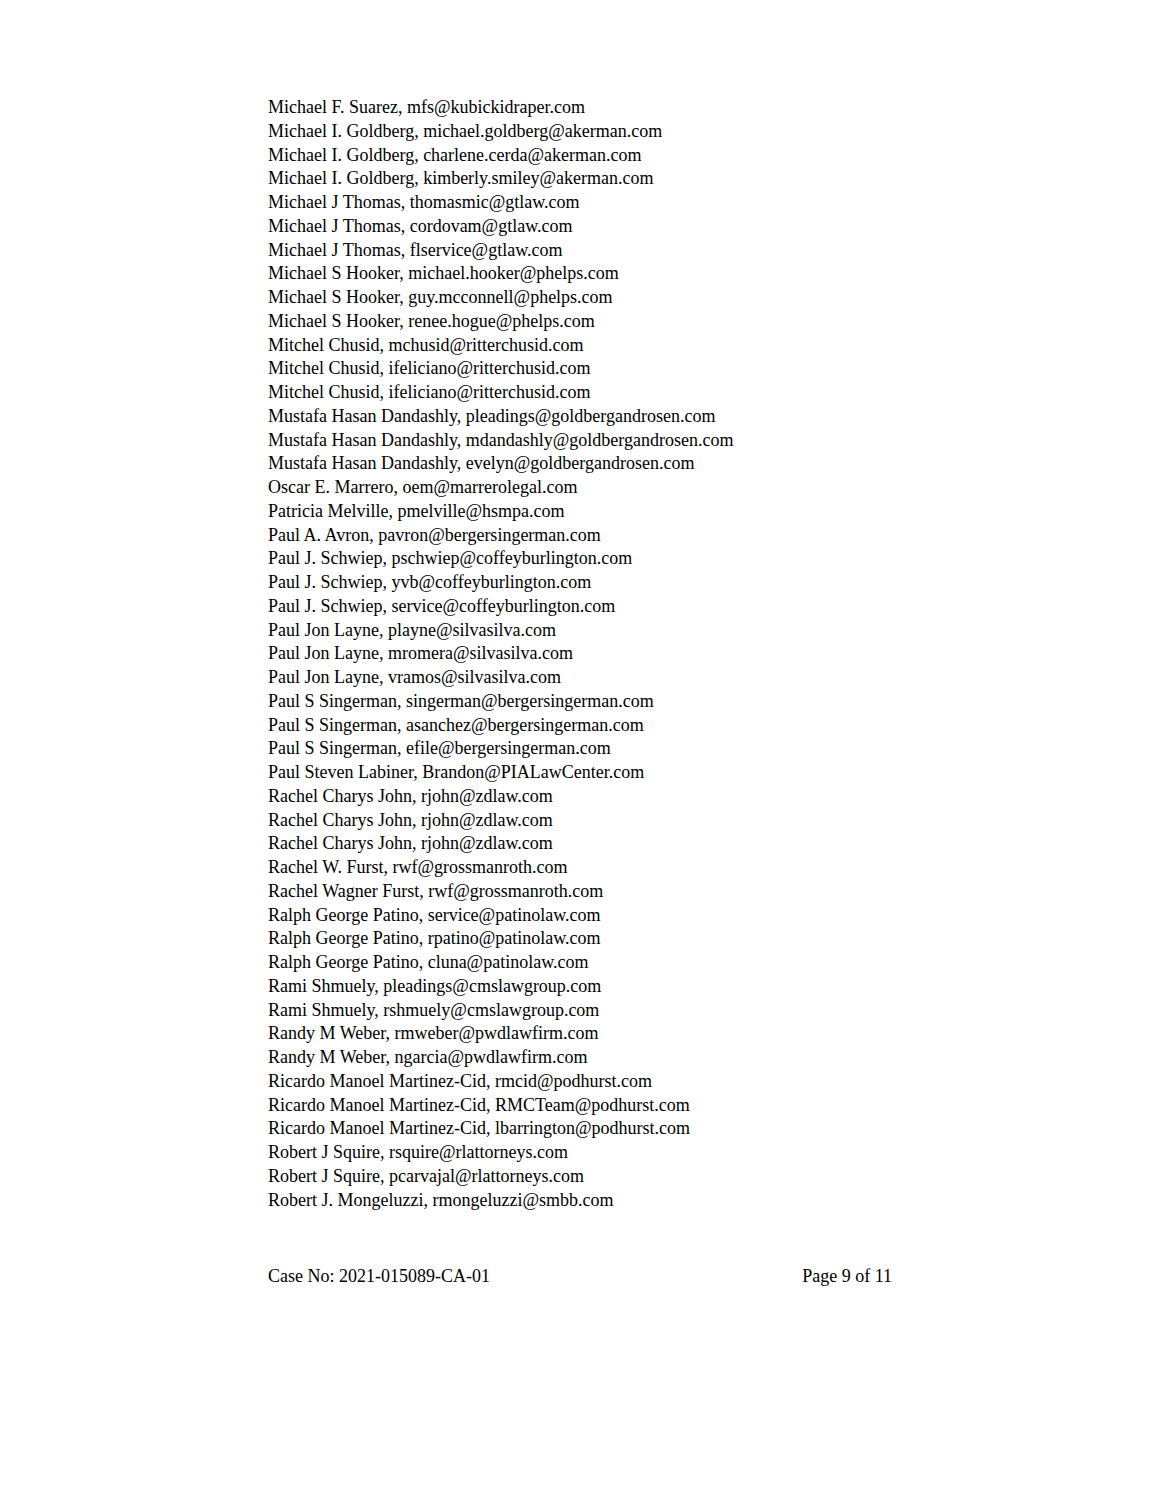Michael F. Suarez, mfs@kubickidraper.com
Michael I. Goldberg, michael.goldberg@akerman.com
Michael I. Goldberg, charlene.cerda@akerman.com
Michael I. Goldberg, kimberly.smiley@akerman.com
Michael J Thomas, thomasmic@gtlaw.com
Michael J Thomas, cordovam@gtlaw.com
Michael J Thomas, flservice@gtlaw.com
Michael S Hooker, michael.hooker@phelps.com
Michael S Hooker, guy.mcconnell@phelps.com
Michael S Hooker, renee.hogue@phelps.com
Mitchel Chusid, mchusid@ritterchusid.com
Mitchel Chusid, ifeliciano@ritterchusid.com
Mitchel Chusid, ifeliciano@ritterchusid.com
Mustafa Hasan Dandashly, pleadings@goldbergandrosen.com
Mustafa Hasan Dandashly, mdandashly@goldbergandrosen.com
Mustafa Hasan Dandashly, evelyn@goldbergandrosen.com
Oscar E. Marrero, oem@marrerolegal.com
Patricia Melville, pmelville@hsmpa.com
Paul A. Avron, pavron@bergersingerman.com
Paul J. Schwiep, pschwiep@coffeyburlington.com
Paul J. Schwiep, yvb@coffeyburlington.com
Paul J. Schwiep, service@coffeyburlington.com
Paul Jon Layne, playne@silvasilva.com
Paul Jon Layne, mromera@silvasilva.com
Paul Jon Layne, vramos@silvasilva.com
Paul S Singerman, singerman@bergersingerman.com
Paul S Singerman, asanchez@bergersingerman.com
Paul S Singerman, efile@bergersingerman.com
Paul Steven Labiner, Brandon@PIALawCenter.com
Rachel Charys John, rjohn@zdlaw.com
Rachel Charys John, rjohn@zdlaw.com
Rachel Charys John, rjohn@zdlaw.com
Rachel W. Furst, rwf@grossmanroth.com
Rachel Wagner Furst, rwf@grossmanroth.com
Ralph George Patino, service@patinolaw.com
Ralph George Patino, rpatino@patinolaw.com
Ralph George Patino, cluna@patinolaw.com
Rami Shmuely, pleadings@cmslawgroup.com
Rami Shmuely, rshmuely@cmslawgroup.com
Randy M Weber, rmweber@pwdlawfirm.com
Randy M Weber, ngarcia@pwdlawfirm.com
Ricardo Manoel Martinez-Cid, rmcid@podhurst.com
Ricardo Manoel Martinez-Cid, RMCTeam@podhurst.com
Ricardo Manoel Martinez-Cid, lbarrington@podhurst.com
Robert J Squire, rsquire@rlattorneys.com
Robert J Squire, pcarvajal@rlattorneys.com
Robert J. Mongeluzzi, rmongeluzzi@smbb.com
Case No: 2021-015089-CA-01
Page 9 of 11